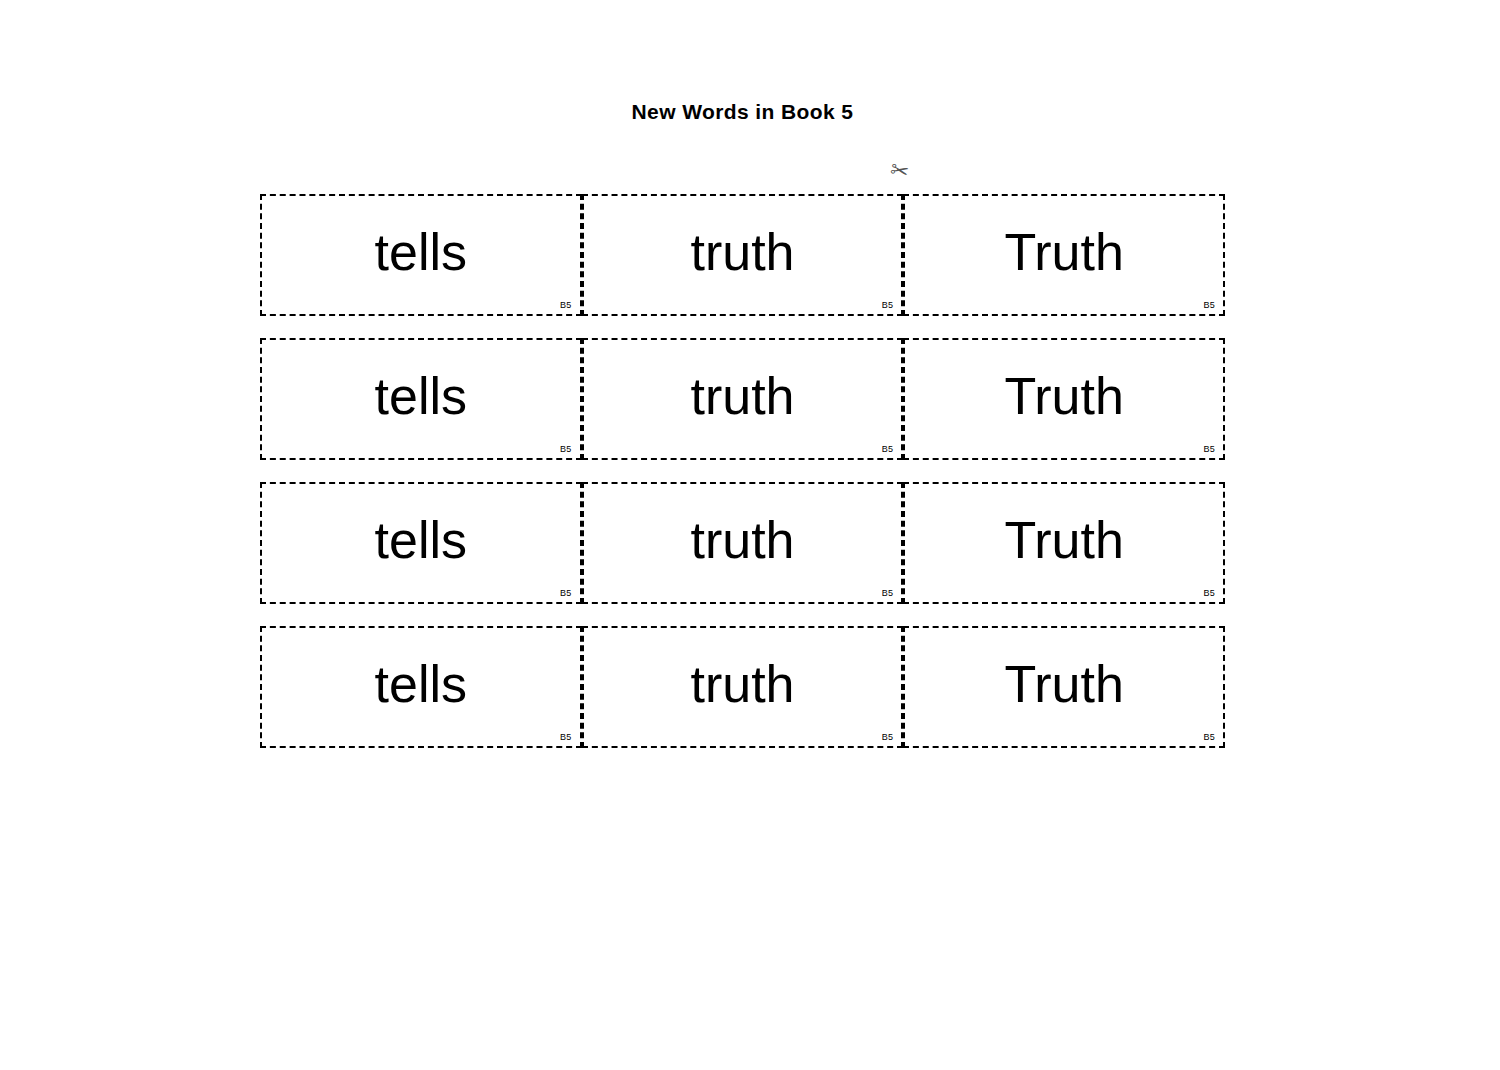New Words in Book 5
✂
| tells B5 | truth B5 | Truth B5 |
| tells B5 | truth B5 | Truth B5 |
| tells B5 | truth B5 | Truth B5 |
| tells B5 | truth B5 | Truth B5 |